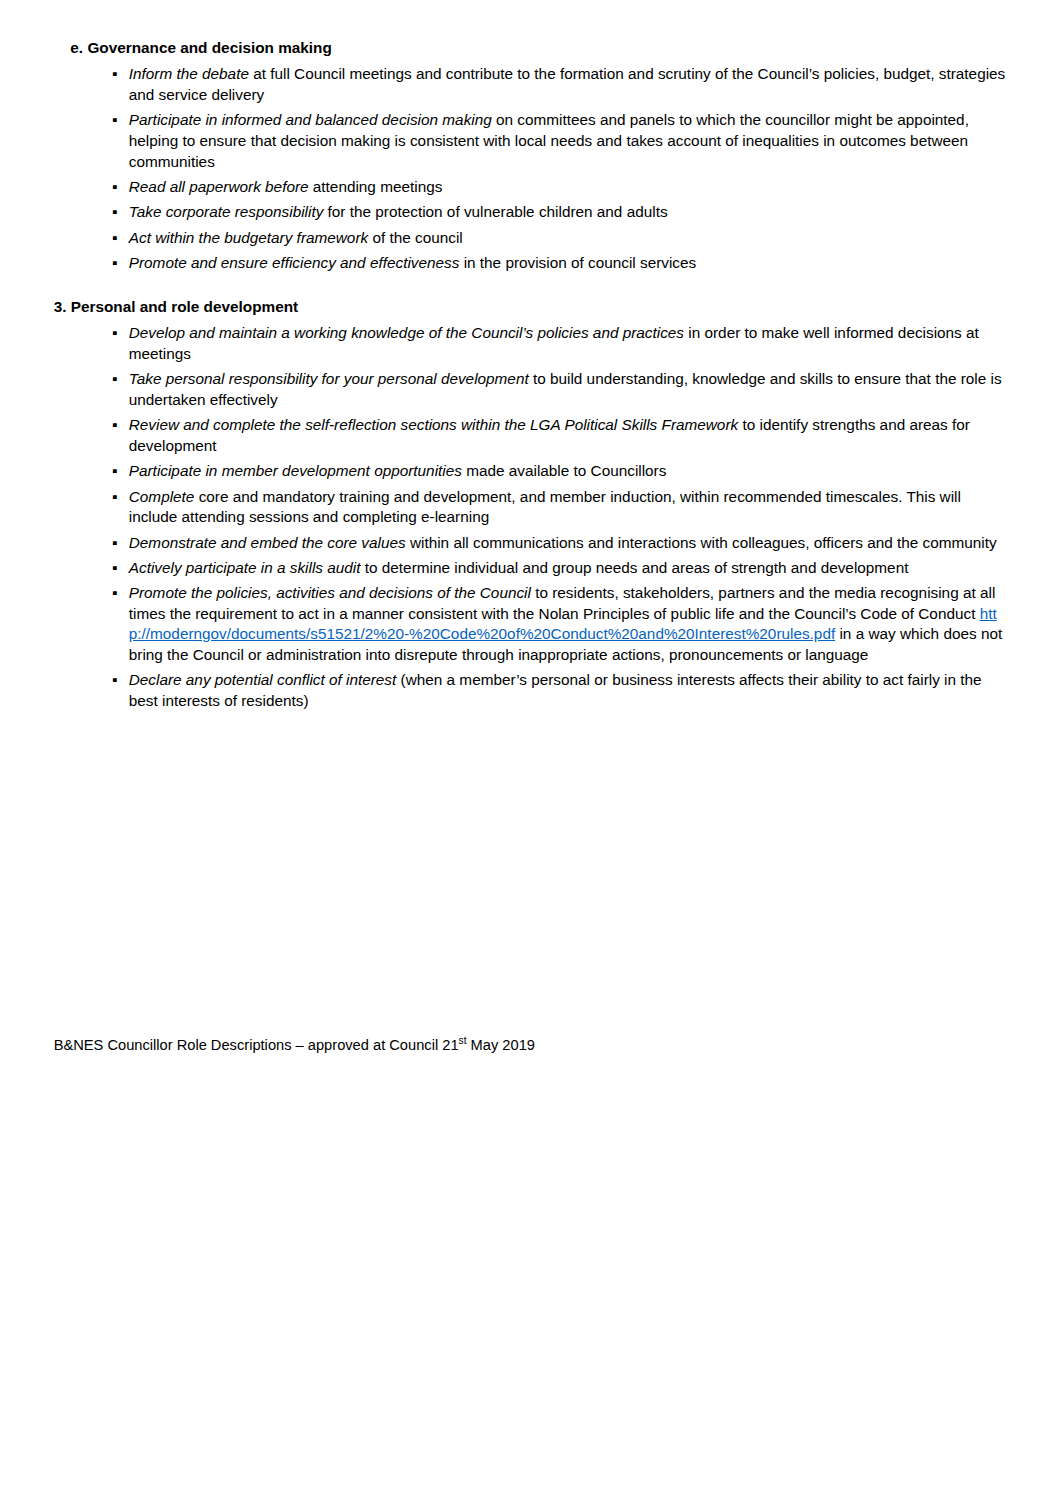Governance and decision making
Inform the debate at full Council meetings and contribute to the formation and scrutiny of the Council’s policies, budget, strategies and service delivery
Participate in informed and balanced decision making on committees and panels to which the councillor might be appointed, helping to ensure that decision making is consistent with local needs and takes account of inequalities in outcomes between communities
Read all paperwork before attending meetings
Take corporate responsibility for the protection of vulnerable children and adults
Act within the budgetary framework of the council
Promote and ensure efficiency and effectiveness in the provision of council services
3. Personal and role development
Develop and maintain a working knowledge of the Council’s policies and practices in order to make well informed decisions at meetings
Take personal responsibility for your personal development to build understanding, knowledge and skills to ensure that the role is undertaken effectively
Review and complete the self-reflection sections within the LGA Political Skills Framework to identify strengths and areas for development
Participate in member development opportunities made available to Councillors
Complete core and mandatory training and development, and member induction, within recommended timescales. This will include attending sessions and completing e-learning
Demonstrate and embed the core values within all communications and interactions with colleagues, officers and the community
Actively participate in a skills audit to determine individual and group needs and areas of strength and development
Promote the policies, activities and decisions of the Council to residents, stakeholders, partners and the media recognising at all times the requirement to act in a manner consistent with the Nolan Principles of public life and the Council’s Code of Conduct http://moderngov/documents/s51521/2%20-%20Code%20of%20Conduct%20and%20Interest%20rules.pdf in a way which does not bring the Council or administration into disrepute through inappropriate actions, pronouncements or language
Declare any potential conflict of interest (when a member’s personal or business interests affects their ability to act fairly in the best interests of residents)
B&NES Councillor Role Descriptions – approved at Council 21st May 2019